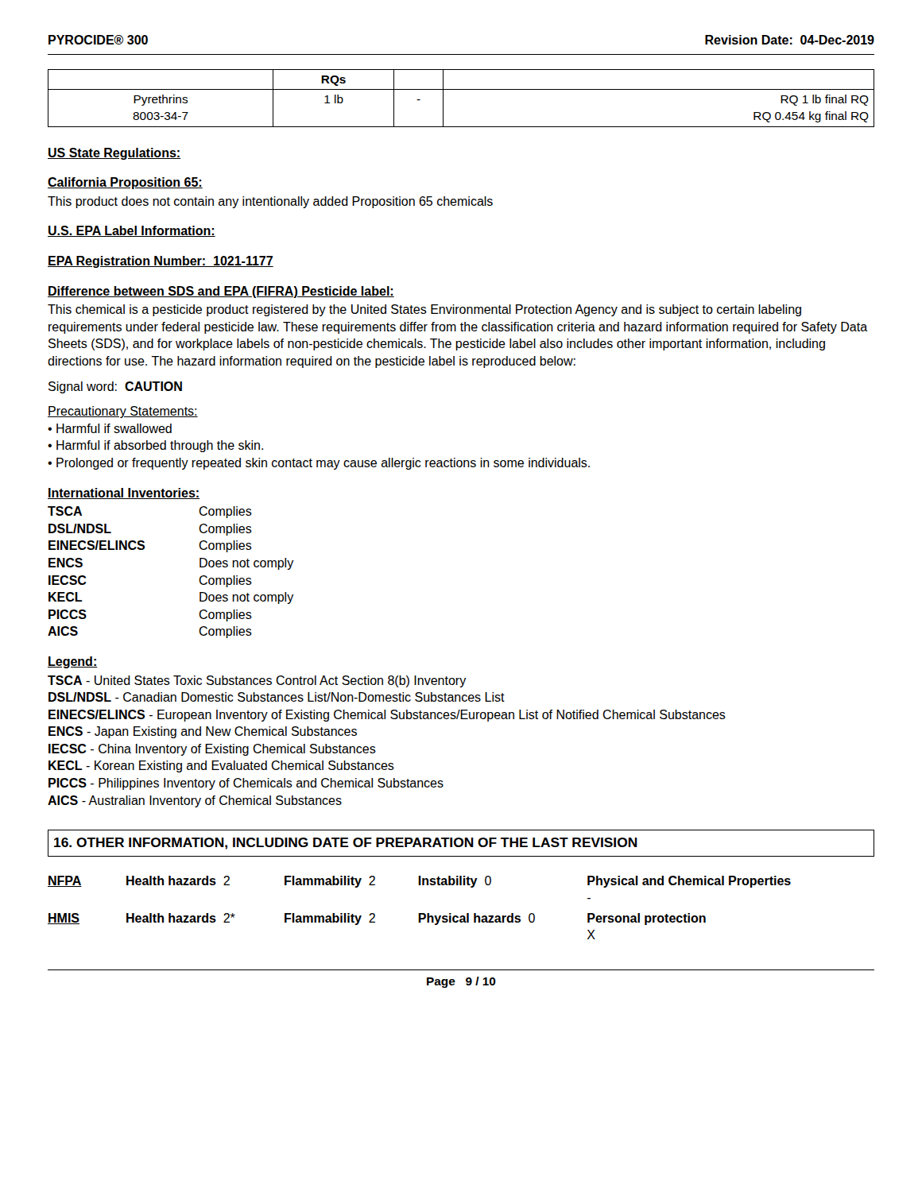PYROCIDE® 300 Revision Date: 04-Dec-2019
| | RQs | | |
| Pyrethrins 8003-34-7 | 1 lb | - | RQ 1 lb final RQ RQ 0.454 kg final RQ |
US State Regulations:
California Proposition 65:
This product does not contain any intentionally added Proposition 65 chemicals
U.S. EPA Label Information:
EPA Registration Number: 1021-1177
Difference between SDS and EPA (FIFRA) Pesticide label:
This chemical is a pesticide product registered by the United States Environmental Protection Agency and is subject to certain labeling requirements under federal pesticide law. These requirements differ from the classification criteria and hazard information required for Safety Data Sheets (SDS), and for workplace labels of non-pesticide chemicals. The pesticide label also includes other important information, including directions for use. The hazard information required on the pesticide label is reproduced below:
Signal word: CAUTION
Precautionary Statements:
• Harmful if swallowed
• Harmful if absorbed through the skin.
• Prolonged or frequently repeated skin contact may cause allergic reactions in some individuals.
International Inventories:
| TSCA | Complies |
| DSL/NDSL | Complies |
| EINECS/ELINCS | Complies |
| ENCS | Does not comply |
| IECSC | Complies |
| KECL | Does not comply |
| PICCS | Complies |
| AICS | Complies |
Legend:
TSCA - United States Toxic Substances Control Act Section 8(b) Inventory
DSL/NDSL - Canadian Domestic Substances List/Non-Domestic Substances List
EINECS/ELINCS - European Inventory of Existing Chemical Substances/European List of Notified Chemical Substances
ENCS - Japan Existing and New Chemical Substances
IECSC - China Inventory of Existing Chemical Substances
KECL - Korean Existing and Evaluated Chemical Substances
PICCS - Philippines Inventory of Chemicals and Chemical Substances
AICS - Australian Inventory of Chemical Substances
16. OTHER INFORMATION, INCLUDING DATE OF PREPARATION OF THE LAST REVISION
| NFPA | Health hazards 2 | Flammability 2 | Instability 0 | Physical and Chemical Properties - |
| HMIS | Health hazards 2* | Flammability 2 | Physical hazards 0 | Personal protection X |
Page 9 / 10